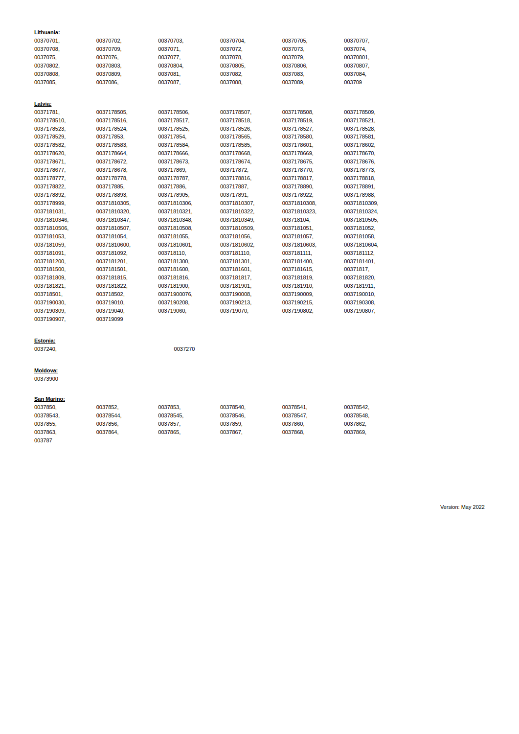Lithuania:
| 00370701, | 00370702, | 00370703, | 00370704, | 00370705, | 00370707, |
| 00370708, | 00370709, | 0037071, | 0037072, | 0037073, | 0037074, |
| 0037075, | 0037076, | 0037077, | 0037078, | 0037079, | 00370801, |
| 00370802, | 00370803, | 00370804, | 00370805, | 00370806, | 00370807, |
| 00370808, | 00370809, | 0037081, | 0037082, | 0037083, | 0037084, |
| 0037085, | 0037086, | 0037087, | 0037088, | 0037089, | 003709 |
Latvia:
| 00371781, | 0037178505, | 0037178506, | 0037178507, | 0037178508, | 0037178509, |
| 0037178510, | 0037178516, | 0037178517, | 0037178518, | 0037178519, | 0037178521, |
| 0037178523, | 0037178524, | 0037178525, | 0037178526, | 0037178527, | 0037178528, |
| 0037178529, | 003717853, | 003717854, | 0037178565, | 0037178580, | 0037178581, |
| 0037178582, | 0037178583, | 0037178584, | 0037178585, | 0037178601, | 0037178602, |
| 0037178620, | 0037178664, | 0037178666, | 0037178668, | 0037178669, | 0037178670, |
| 0037178671, | 0037178672, | 0037178673, | 0037178674, | 0037178675, | 0037178676, |
| 0037178677, | 0037178678, | 003717869, | 003717872, | 0037178770, | 0037178773, |
| 0037178777, | 0037178778, | 0037178787, | 0037178816, | 0037178817, | 0037178818, |
| 0037178822, | 003717885, | 003717886, | 003717887, | 0037178890, | 0037178891, |
| 0037178892, | 0037178893, | 0037178905, | 003717891, | 0037178922, | 0037178988, |
| 0037178999, | 00371810305, | 00371810306, | 00371810307, | 00371810308, | 00371810309, |
| 0037181031, | 00371810320, | 00371810321, | 00371810322, | 00371810323, | 00371810324, |
| 00371810346, | 00371810347, | 00371810348, | 00371810349, | 003718104, | 00371810505, |
| 00371810506, | 00371810507, | 00371810508, | 00371810509, | 0037181051, | 0037181052, |
| 0037181053, | 0037181054, | 0037181055, | 0037181056, | 0037181057, | 0037181058, |
| 0037181059, | 00371810600, | 00371810601, | 00371810602, | 00371810603, | 00371810604, |
| 0037181091, | 0037181092, | 003718110, | 0037181110, | 0037181111, | 0037181112, |
| 0037181200, | 0037181201, | 0037181300, | 0037181301, | 0037181400, | 0037181401, |
| 0037181500, | 0037181501, | 0037181600, | 0037181601, | 0037181615, | 00371817, |
| 0037181809, | 0037181815, | 0037181816, | 0037181817, | 0037181819, | 0037181820, |
| 0037181821, | 0037181822, | 0037181900, | 0037181901, | 0037181910, | 0037181911, |
| 003718501, | 003718502, | 00371900076, | 0037190008, | 0037190009, | 0037190010, |
| 0037190030, | 003719010, | 0037190208, | 0037190213, | 0037190215, | 0037190308, |
| 0037190309, | 003719040, | 003719060, | 003719070, | 0037190802, | 0037190807, |
| 0037190907, | 003719099 | | | | |
Estonia:
| 0037240, | 0037270 | | | | |
Moldova:
00373900
San Marino:
| 0037850, | 0037852, | 0037853, | 00378540, | 00378541, | 00378542, |
| 00378543, | 00378544, | 00378545, | 00378546, | 00378547, | 00378548, |
| 0037855, | 0037856, | 0037857, | 0037859, | 0037860, | 0037862, |
| 0037863, | 0037864, | 0037865, | 0037867, | 0037868, | 0037869, |
| 003787 | | | | | |
Version: May 2022